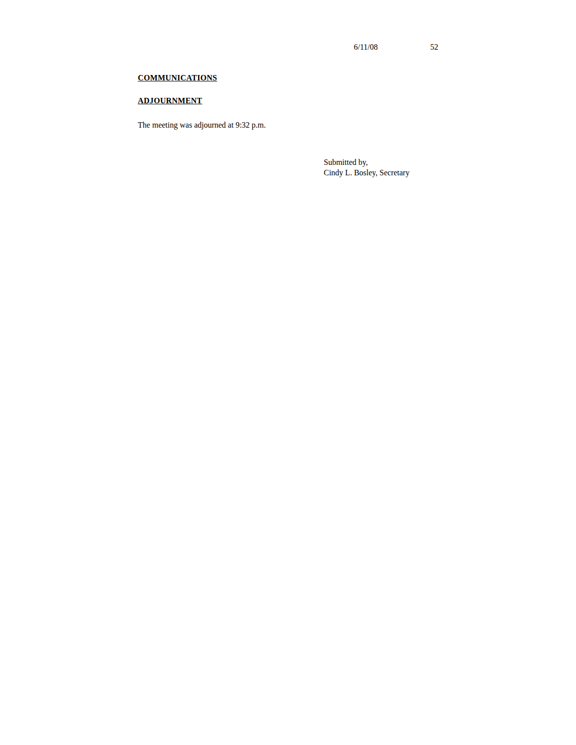6/11/0852
COMMUNICATIONS
ADJOURNMENT
The meeting was adjourned at 9:32 p.m.
Submitted by,
Cindy L. Bosley, Secretary